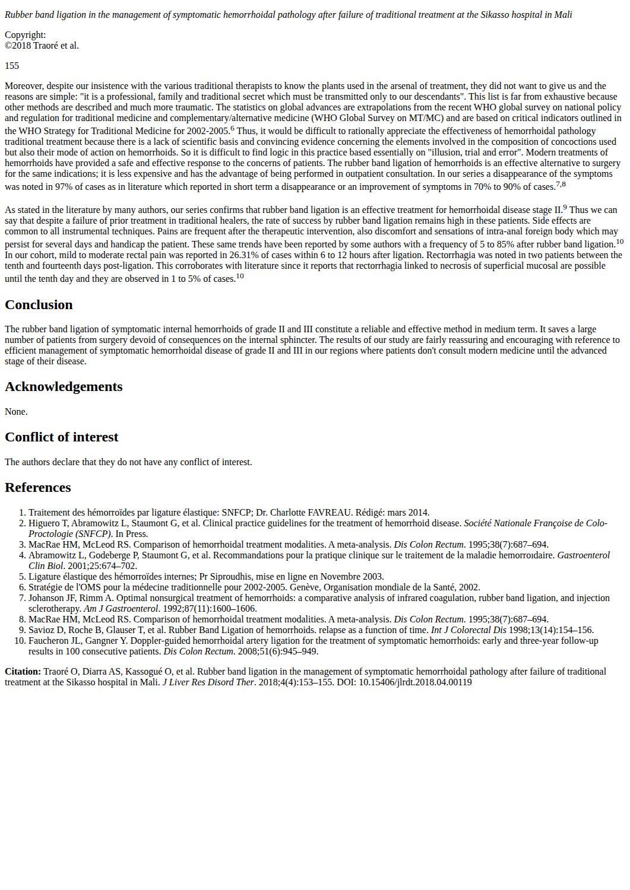Rubber band ligation in the management of symptomatic hemorrhoidal pathology after failure of traditional treatment at the Sikasso hospital in Mali
Copyright:
©2018 Traoré et al.
155
Moreover, despite our insistence with the various traditional therapists to know the plants used in the arsenal of treatment, they did not want to give us and the reasons are simple: "it is a professional, family and traditional secret which must be transmitted only to our descendants". This list is far from exhaustive because other methods are described and much more traumatic. The statistics on global advances are extrapolations from the recent WHO global survey on national policy and regulation for traditional medicine and complementary/alternative medicine (WHO Global Survey on MT/MC) and are based on critical indicators outlined in the WHO Strategy for Traditional Medicine for 2002-2005.6 Thus, it would be difficult to rationally appreciate the effectiveness of hemorrhoidal pathology traditional treatment because there is a lack of scientific basis and convincing evidence concerning the elements involved in the composition of concoctions used but also their mode of action on hemorrhoids. So it is difficult to find logic in this practice based essentially on "illusion, trial and error". Modern treatments of hemorrhoids have provided a safe and effective response to the concerns of patients. The rubber band ligation of hemorrhoids is an effective alternative to surgery for the same indications; it is less expensive and has the advantage of being performed in outpatient consultation. In our series a disappearance of the symptoms was noted in 97% of cases as in literature which reported in short term a disappearance or an improvement of symptoms in 70% to 90% of cases.7,8
As stated in the literature by many authors, our series confirms that rubber band ligation is an effective treatment for hemorrhoidal disease stage II.9 Thus we can say that despite a failure of prior treatment in traditional healers, the rate of success by rubber band ligation remains high in these patients. Side effects are common to all instrumental techniques. Pains are frequent after the therapeutic intervention, also discomfort and sensations of intra-anal foreign body which may persist for several days and handicap the patient. These same trends have been reported by some authors with a frequency of 5 to 85% after rubber band ligation.10 In our cohort, mild to moderate rectal pain was reported in 26.31% of cases within 6 to 12 hours after ligation. Rectorrhagia was noted in two patients between the tenth and fourteenth days post-ligation. This corroborates with literature since it reports that rectorrhagia linked to necrosis of superficial mucosal are possible until the tenth day and they are observed in 1 to 5% of cases.10
Conclusion
The rubber band ligation of symptomatic internal hemorrhoids of grade II and III constitute a reliable and effective method in medium term. It saves a large number of patients from surgery devoid of consequences on the internal sphincter. The results of our study are fairly reassuring and encouraging with reference to efficient management of symptomatic hemorrhoidal disease of grade II and III in our regions where patients don't consult modern medicine until the advanced stage of their disease.
Acknowledgements
None.
Conflict of interest
The authors declare that they do not have any conflict of interest.
References
Traitement des hémorroïdes par ligature élastique: SNFCP; Dr. Charlotte FAVREAU. Rédigé: mars 2014.
Higuero T, Abramowitz L, Staumont G, et al. Clinical practice guidelines for the treatment of hemorrhoid disease. Société Nationale Françoise de Colo-Proctologie (SNFCP). In Press.
MacRae HM, McLeod RS. Comparison of hemorrhoidal treatment modalities. A meta-analysis. Dis Colon Rectum. 1995;38(7):687–694.
Abramowitz L, Godeberge P, Staumont G, et al. Recommandations pour la pratique clinique sur le traitement de la maladie hemorroıdaire. Gastroenterol Clin Biol. 2001;25:674–702.
Ligature élastique des hémorroïdes internes; Pr Siproudhis, mise en ligne en Novembre 2003.
Stratégie de l'OMS pour la médecine traditionnelle pour 2002-2005. Genève, Organisation mondiale de la Santé, 2002.
Johanson JF, Rimm A. Optimal nonsurgical treatment of hemorrhoids: a comparative analysis of infrared coagulation, rubber band ligation, and injection sclerotherapy. Am J Gastroenterol. 1992;87(11):1600–1606.
MacRae HM, McLeod RS. Comparison of hemorrhoidal treatment modalities. A meta-analysis. Dis Colon Rectum. 1995;38(7):687–694.
Savioz D, Roche B, Glauser T, et al. Rubber Band Ligation of hemorrhoids. relapse as a function of time. Int J Colorectal Dis 1998;13(14):154–156.
Faucheron JL, Gangner Y. Doppler-guided hemorrhoidal artery ligation for the treatment of symptomatic hemorrhoids: early and three-year follow-up results in 100 consecutive patients. Dis Colon Rectum. 2008;51(6):945–949.
Citation: Traoré O, Diarra AS, Kassogué O, et al. Rubber band ligation in the management of symptomatic hemorrhoidal pathology after failure of traditional treatment at the Sikasso hospital in Mali. J Liver Res Disord Ther. 2018;4(4):153–155. DOI: 10.15406/jlrdt.2018.04.00119